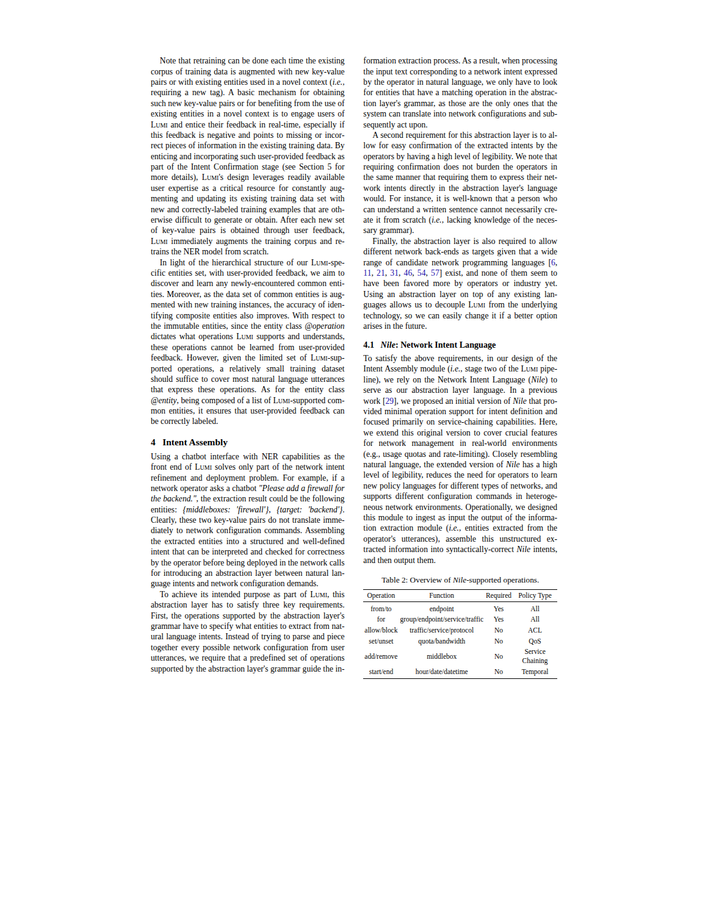Note that retraining can be done each time the existing corpus of training data is augmented with new key-value pairs or with existing entities used in a novel context (i.e., requiring a new tag). A basic mechanism for obtaining such new key-value pairs or for benefiting from the use of existing entities in a novel context is to engage users of Lumi and entice their feedback in real-time, especially if this feedback is negative and points to missing or incorrect pieces of information in the existing training data. By enticing and incorporating such user-provided feedback as part of the Intent Confirmation stage (see Section 5 for more details), Lumi's design leverages readily available user expertise as a critical resource for constantly augmenting and updating its existing training data set with new and correctly-labeled training examples that are otherwise difficult to generate or obtain. After each new set of key-value pairs is obtained through user feedback, Lumi immediately augments the training corpus and retrains the NER model from scratch.
In light of the hierarchical structure of our Lumi-specific entities set, with user-provided feedback, we aim to discover and learn any newly-encountered common entities. Moreover, as the data set of common entities is augmented with new training instances, the accuracy of identifying composite entities also improves. With respect to the immutable entities, since the entity class @operation dictates what operations Lumi supports and understands, these operations cannot be learned from user-provided feedback. However, given the limited set of Lumi-supported operations, a relatively small training dataset should suffice to cover most natural language utterances that express these operations. As for the entity class @entity, being composed of a list of Lumi-supported common entities, it ensures that user-provided feedback can be correctly labeled.
4 Intent Assembly
Using a chatbot interface with NER capabilities as the front end of Lumi solves only part of the network intent refinement and deployment problem. For example, if a network operator asks a chatbot "Please add a firewall for the backend.", the extraction result could be the following entities: {middleboxes: 'firewall'}, {target: 'backend'}. Clearly, these two key-value pairs do not translate immediately to network configuration commands. Assembling the extracted entities into a structured and well-defined intent that can be interpreted and checked for correctness by the operator before being deployed in the network calls for introducing an abstraction layer between natural language intents and network configuration demands.
To achieve its intended purpose as part of Lumi, this abstraction layer has to satisfy three key requirements. First, the operations supported by the abstraction layer's grammar have to specify what entities to extract from natural language intents. Instead of trying to parse and piece together every possible network configuration from user utterances, we require that a predefined set of operations supported by the abstraction layer's grammar guide the information extraction process. As a result, when processing the input text corresponding to a network intent expressed by the operator in natural language, we only have to look for entities that have a matching operation in the abstraction layer's grammar, as those are the only ones that the system can translate into network configurations and subsequently act upon.
A second requirement for this abstraction layer is to allow for easy confirmation of the extracted intents by the operators by having a high level of legibility. We note that requiring confirmation does not burden the operators in the same manner that requiring them to express their network intents directly in the abstraction layer's language would. For instance, it is well-known that a person who can understand a written sentence cannot necessarily create it from scratch (i.e., lacking knowledge of the necessary grammar).
Finally, the abstraction layer is also required to allow different network back-ends as targets given that a wide range of candidate network programming languages [6, 11, 21, 31, 46, 54, 57] exist, and none of them seem to have been favored more by operators or industry yet. Using an abstraction layer on top of any existing languages allows us to decouple Lumi from the underlying technology, so we can easily change it if a better option arises in the future.
4.1 Nile: Network Intent Language
To satisfy the above requirements, in our design of the Intent Assembly module (i.e., stage two of the Lumi pipeline), we rely on the Network Intent Language (Nile) to serve as our abstraction layer language. In a previous work [29], we proposed an initial version of Nile that provided minimal operation support for intent definition and focused primarily on service-chaining capabilities. Here, we extend this original version to cover crucial features for network management in real-world environments (e.g., usage quotas and rate-limiting). Closely resembling natural language, the extended version of Nile has a high level of legibility, reduces the need for operators to learn new policy languages for different types of networks, and supports different configuration commands in heterogeneous network environments. Operationally, we designed this module to ingest as input the output of the information extraction module (i.e., entities extracted from the operator's utterances), assemble this unstructured extracted information into syntactically-correct Nile intents, and then output them.
Table 2: Overview of Nile-supported operations.
| Operation | Function | Required | Policy Type |
| --- | --- | --- | --- |
| from/to | endpoint | Yes | All |
| for | group/endpoint/service/traffic | Yes | All |
| allow/block | traffic/service/protocol | No | ACL |
| set/unset | quota/bandwidth | No | QoS |
| add/remove | middlebox | No | Service Chaining |
| start/end | hour/date/datetime | No | Temporal |